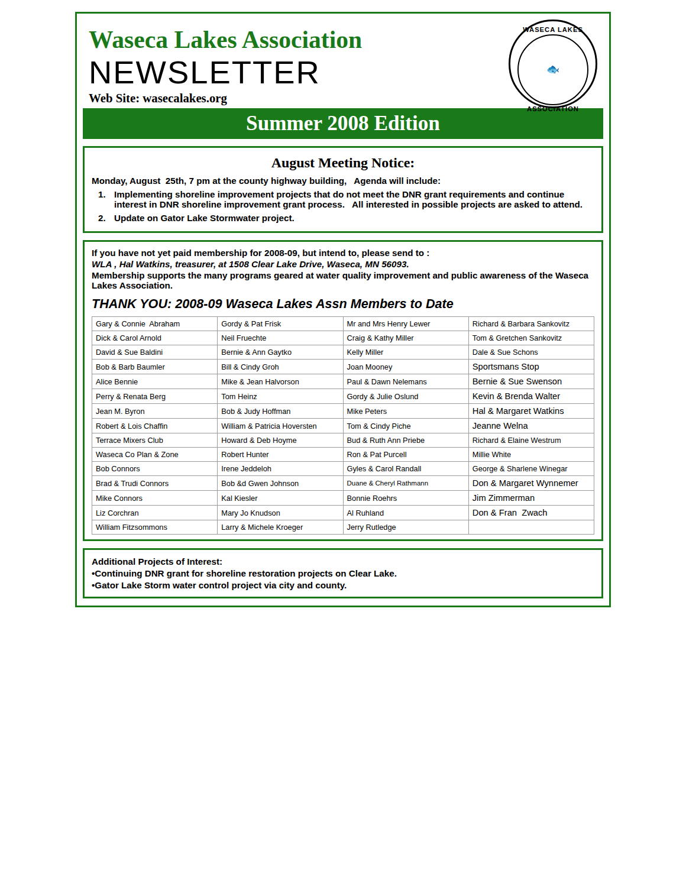Waseca Lakes Association
NEWSLETTER
Web Site: wasecalakes.org
WASECA LAKES
🐟
ASSOCIATION
Summer 2008 Edition
August Meeting Notice:
Monday, August 25th, 7 pm at the county highway building, Agenda will include:
Implementing shoreline improvement projects that do not meet the DNR grant requirements and continue interest in DNR shoreline improvement grant process. All interested in possible projects are asked to attend.
Update on Gator Lake Stormwater project.
If you have not yet paid membership for 2008-09, but intend to, please send to :
WLA , Hal Watkins, treasurer, at 1508 Clear Lake Drive, Waseca, MN 56093.
Membership supports the many programs geared at water quality improvement and public awareness of the Waseca Lakes Association.
THANK YOU: 2008-09 Waseca Lakes Assn Members to Date
| Gary & Connie Abraham | Gordy & Pat Frisk | Mr and Mrs Henry Lewer | Richard & Barbara Sankovitz |
| Dick & Carol Arnold | Neil Fruechte | Craig & Kathy Miller | Tom & Gretchen Sankovitz |
| David & Sue Baldini | Bernie & Ann Gaytko | Kelly Miller | Dale & Sue Schons |
| Bob & Barb Baumler | Bill & Cindy Groh | Joan Mooney | Sportsmans Stop |
| Alice Bennie | Mike & Jean Halvorson | Paul & Dawn Nelemans | Bernie & Sue Swenson |
| Perry & Renata Berg | Tom Heinz | Gordy & Julie Oslund | Kevin & Brenda Walter |
| Jean M. Byron | Bob & Judy Hoffman | Mike Peters | Hal & Margaret Watkins |
| Robert & Lois Chaffin | William & Patricia Hoversten | Tom & Cindy Piche | Jeanne Welna |
| Terrace Mixers Club | Howard & Deb Hoyme | Bud & Ruth Ann Priebe | Richard & Elaine Westrum |
| Waseca Co Plan & Zone | Robert Hunter | Ron & Pat Purcell | Millie White |
| Bob Connors | Irene Jeddeloh | Gyles & Carol Randall | George & Sharlene Winegar |
| Brad & Trudi Connors | Bob &d Gwen Johnson | Duane & Cheryl Rathmann | Don & Margaret Wynnemer |
| Mike Connors | Kal Kiesler | Bonnie Roehrs | Jim Zimmerman |
| Liz Corchran | Mary Jo Knudson | Al Ruhland | Don & Fran Zwach |
| William Fitzsommons | Larry & Michele Kroeger | Jerry Rutledge | |
Additional Projects of Interest:
•Continuing DNR grant for shoreline restoration projects on Clear Lake.
•Gator Lake Storm water control project via city and county.